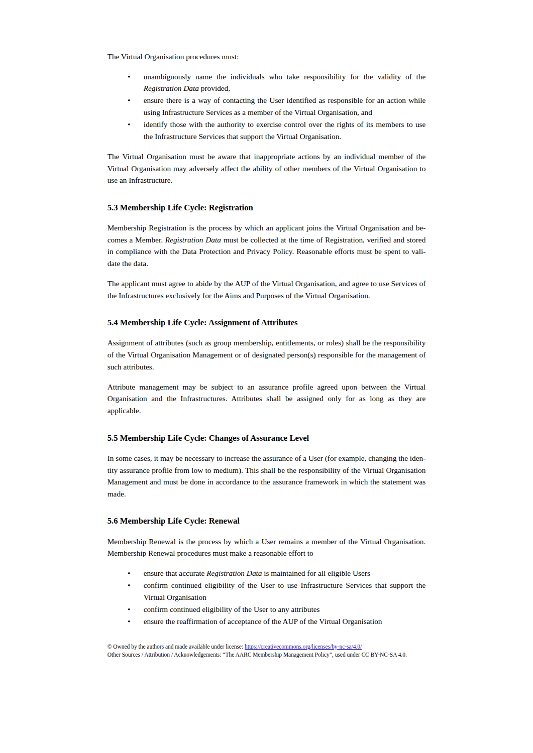The Virtual Organisation procedures must:
unambiguously name the individuals who take responsibility for the validity of the Registration Data provided,
ensure there is a way of contacting the User identified as responsible for an action while using Infrastructure Services as a member of the Virtual Organisation, and
identify those with the authority to exercise control over the rights of its members to use the Infrastructure Services that support the Virtual Organisation.
The Virtual Organisation must be aware that inappropriate actions by an individual member of the Virtual Organisation may adversely affect the ability of other members of the Virtual Organisation to use an Infrastructure.
5.3 Membership Life Cycle: Registration
Membership Registration is the process by which an applicant joins the Virtual Organisation and becomes a Member. Registration Data must be collected at the time of Registration, verified and stored in compliance with the Data Protection and Privacy Policy. Reasonable efforts must be spent to validate the data.
The applicant must agree to abide by the AUP of the Virtual Organisation, and agree to use Services of the Infrastructures exclusively for the Aims and Purposes of the Virtual Organisation.
5.4 Membership Life Cycle: Assignment of Attributes
Assignment of attributes (such as group membership, entitlements, or roles) shall be the responsibility of the Virtual Organisation Management or of designated person(s) responsible for the management of such attributes.
Attribute management may be subject to an assurance profile agreed upon between the Virtual Organisation and the Infrastructures. Attributes shall be assigned only for as long as they are applicable.
5.5 Membership Life Cycle: Changes of Assurance Level
In some cases, it may be necessary to increase the assurance of a User (for example, changing the identity assurance profile from low to medium). This shall be the responsibility of the Virtual Organisation Management and must be done in accordance to the assurance framework in which the statement was made.
5.6 Membership Life Cycle: Renewal
Membership Renewal is the process by which a User remains a member of the Virtual Organisation. Membership Renewal procedures must make a reasonable effort to
ensure that accurate Registration Data is maintained for all eligible Users
confirm continued eligibility of the User to use Infrastructure Services that support the Virtual Organisation
confirm continued eligibility of the User to any attributes
ensure the reaffirmation of acceptance of the AUP of the Virtual Organisation
© Owned by the authors and made available under license: https://creativecommons.org/licenses/by-nc-sa/4.0/
Other Sources / Attribution / Acknowledgements: “The AARC Membership Management Policy”, used under CC BY-NC-SA 4.0.